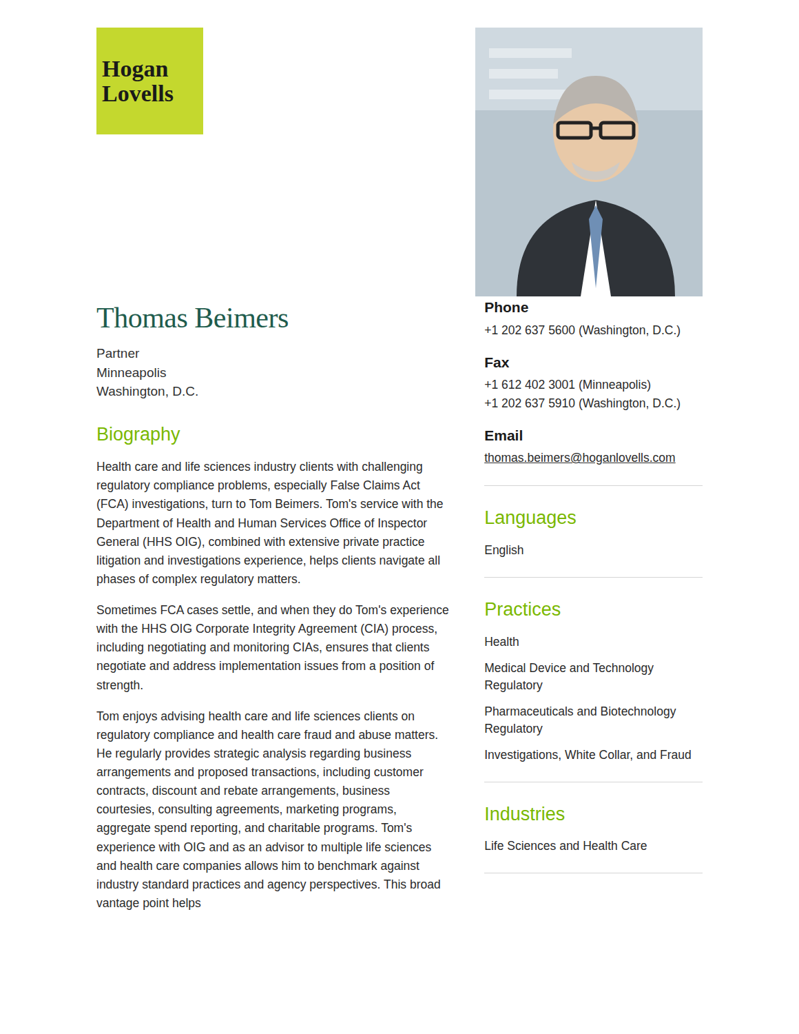Hogan
Lovells
Thomas Beimers
Partner
Minneapolis
Washington, D.C.
Biography
Health care and life sciences industry clients with challenging regulatory compliance problems, especially False Claims Act (FCA) investigations, turn to Tom Beimers. Tom's service with the Department of Health and Human Services Office of Inspector General (HHS OIG), combined with extensive private practice litigation and investigations experience, helps clients navigate all phases of complex regulatory matters.
Sometimes FCA cases settle, and when they do Tom's experience with the HHS OIG Corporate Integrity Agreement (CIA) process, including negotiating and monitoring CIAs, ensures that clients negotiate and address implementation issues from a position of strength.
Tom enjoys advising health care and life sciences clients on regulatory compliance and health care fraud and abuse matters. He regularly provides strategic analysis regarding business arrangements and proposed transactions, including customer contracts, discount and rebate arrangements, business courtesies, consulting agreements, marketing programs, aggregate spend reporting, and charitable programs. Tom's experience with OIG and as an advisor to multiple life sciences and health care companies allows him to benchmark against industry standard practices and agency perspectives. This broad vantage point helps
Phone
+1 202 637 5600 (Washington, D.C.)
Fax
+1 612 402 3001 (Minneapolis)
+1 202 637 5910 (Washington, D.C.)
Email
thomas.beimers@hoganlovells.com
Languages
English
Practices
Health
Medical Device and Technology Regulatory
Pharmaceuticals and Biotechnology Regulatory
Investigations, White Collar, and Fraud
Industries
Life Sciences and Health Care